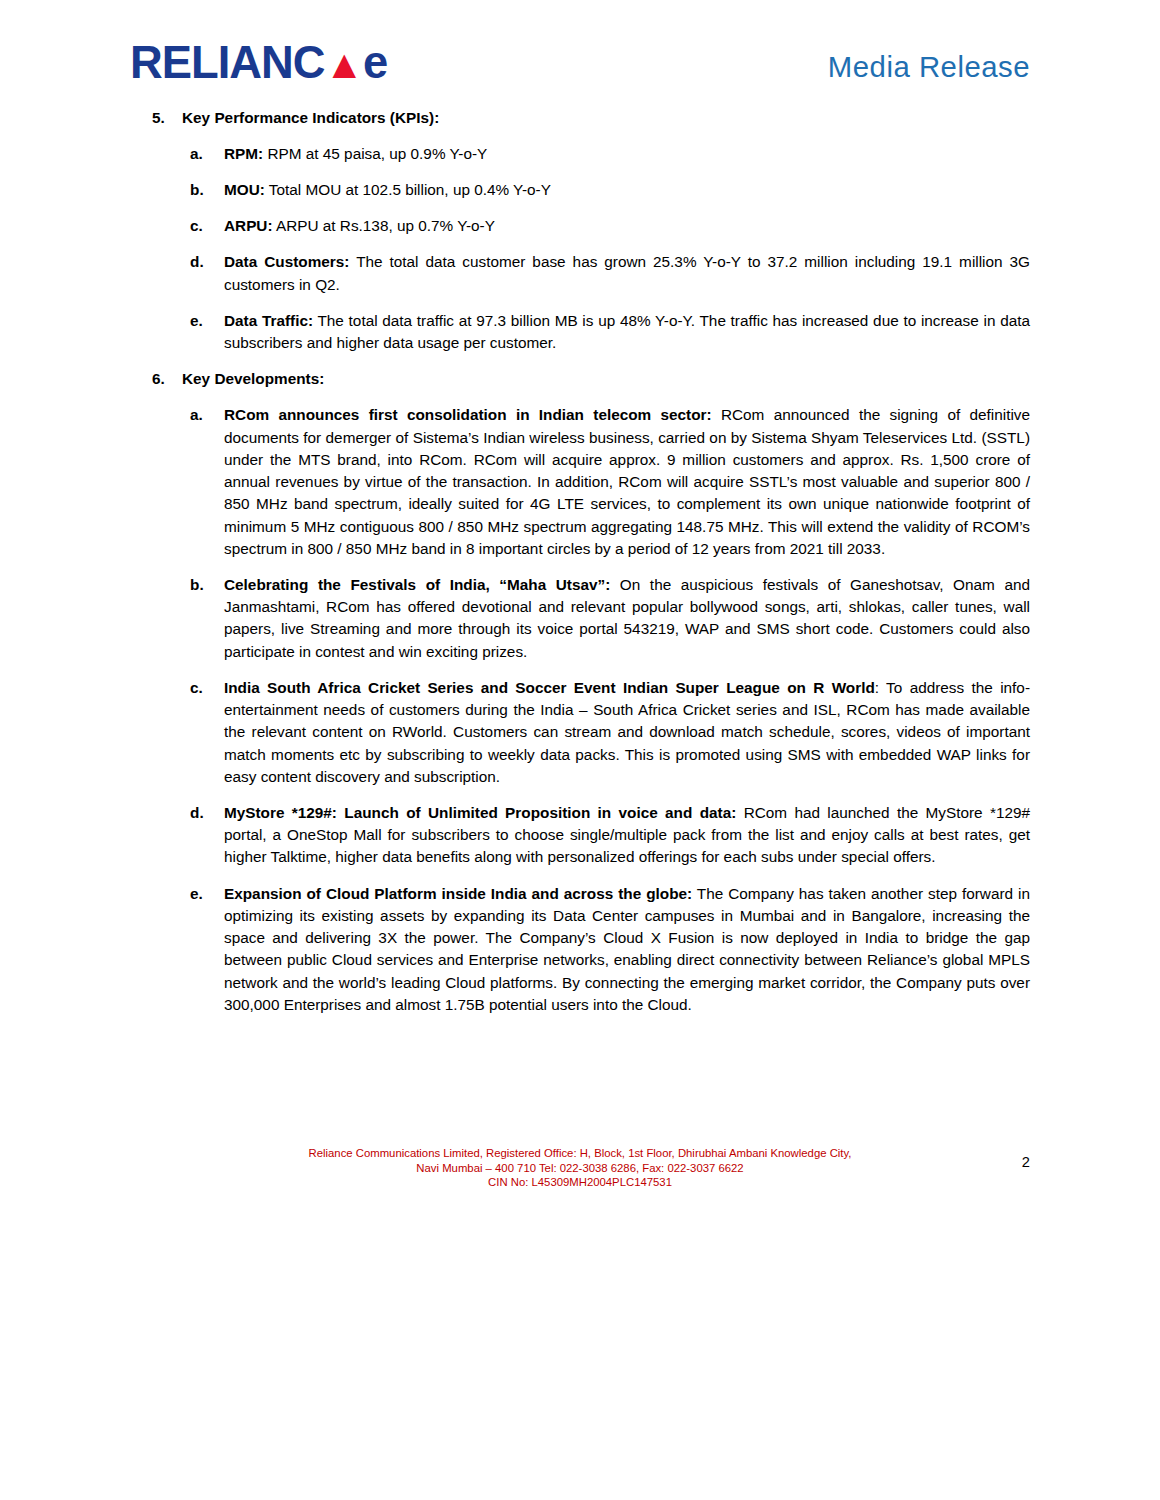RELIANC▲e
Media Release
Key Performance Indicators (KPIs):
RPM: RPM at 45 paisa, up 0.9% Y-o-Y
MOU: Total MOU at 102.5 billion, up 0.4% Y-o-Y
ARPU: ARPU at Rs.138, up 0.7% Y-o-Y
Data Customers: The total data customer base has grown 25.3% Y-o-Y to 37.2 million including 19.1 million 3G customers in Q2.
Data Traffic: The total data traffic at 97.3 billion MB is up 48% Y-o-Y. The traffic has increased due to increase in data subscribers and higher data usage per customer.
Key Developments:
RCom announces first consolidation in Indian telecom sector: RCom announced the signing of definitive documents for demerger of Sistema’s Indian wireless business, carried on by Sistema Shyam Teleservices Ltd. (SSTL) under the MTS brand, into RCom. RCom will acquire approx. 9 million customers and approx. Rs. 1,500 crore of annual revenues by virtue of the transaction. In addition, RCom will acquire SSTL’s most valuable and superior 800 / 850 MHz band spectrum, ideally suited for 4G LTE services, to complement its own unique nationwide footprint of minimum 5 MHz contiguous 800 / 850 MHz spectrum aggregating 148.75 MHz. This will extend the validity of RCOM’s spectrum in 800 / 850 MHz band in 8 important circles by a period of 12 years from 2021 till 2033.
Celebrating the Festivals of India, “Maha Utsav”: On the auspicious festivals of Ganeshotsav, Onam and Janmashtami, RCom has offered devotional and relevant popular bollywood songs, arti, shlokas, caller tunes, wall papers, live Streaming and more through its voice portal 543219, WAP and SMS short code. Customers could also participate in contest and win exciting prizes.
India South Africa Cricket Series and Soccer Event Indian Super League on R World: To address the info-entertainment needs of customers during the India – South Africa Cricket series and ISL, RCom has made available the relevant content on RWorld. Customers can stream and download match schedule, scores, videos of important match moments etc by subscribing to weekly data packs. This is promoted using SMS with embedded WAP links for easy content discovery and subscription.
MyStore *129#: Launch of Unlimited Proposition in voice and data: RCom had launched the MyStore *129# portal, a OneStop Mall for subscribers to choose single/multiple pack from the list and enjoy calls at best rates, get higher Talktime, higher data benefits along with personalized offerings for each subs under special offers.
Expansion of Cloud Platform inside India and across the globe: The Company has taken another step forward in optimizing its existing assets by expanding its Data Center campuses in Mumbai and in Bangalore, increasing the space and delivering 3X the power. The Company’s Cloud X Fusion is now deployed in India to bridge the gap between public Cloud services and Enterprise networks, enabling direct connectivity between Reliance’s global MPLS network and the world’s leading Cloud platforms. By connecting the emerging market corridor, the Company puts over 300,000 Enterprises and almost 1.75B potential users into the Cloud.
Reliance Communications Limited, Registered Office: H, Block, 1st Floor, Dhirubhai Ambani Knowledge City,
Navi Mumbai – 400 710 Tel: 022-3038 6286, Fax: 022-3037 6622
CIN No: L45309MH2004PLC147531 2